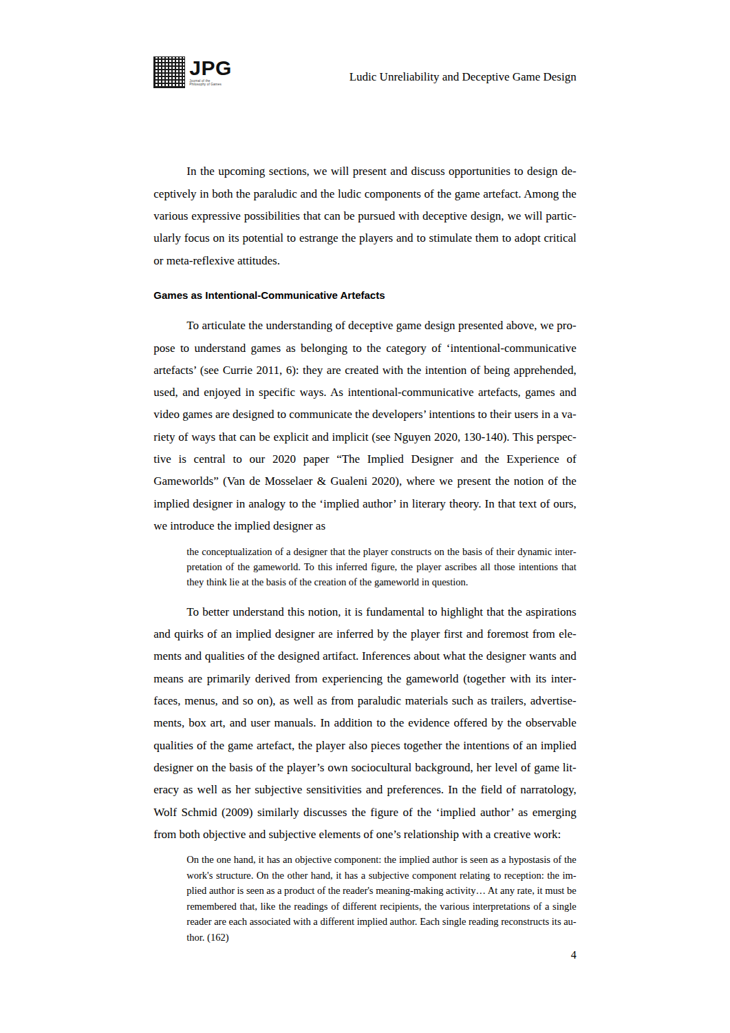JPG Journal of the
Philosophy of Games
Ludic Unreliability and Deceptive Game Design
In the upcoming sections, we will present and discuss opportunities to design deceptively in both the paraludic and the ludic components of the game artefact. Among the various expressive possibilities that can be pursued with deceptive design, we will particularly focus on its potential to estrange the players and to stimulate them to adopt critical or meta-reflexive attitudes.
Games as Intentional-Communicative Artefacts
To articulate the understanding of deceptive game design presented above, we propose to understand games as belonging to the category of ‘intentional-communicative artefacts’ (see Currie 2011, 6): they are created with the intention of being apprehended, used, and enjoyed in specific ways. As intentional-communicative artefacts, games and video games are designed to communicate the developers’ intentions to their users in a variety of ways that can be explicit and implicit (see Nguyen 2020, 130-140). This perspective is central to our 2020 paper “The Implied Designer and the Experience of Gameworlds” (Van de Mosselaer & Gualeni 2020), where we present the notion of the implied designer in analogy to the ‘implied author’ in literary theory. In that text of ours, we introduce the implied designer as
the conceptualization of a designer that the player constructs on the basis of their dynamic interpretation of the gameworld. To this inferred figure, the player ascribes all those intentions that they think lie at the basis of the creation of the gameworld in question.
To better understand this notion, it is fundamental to highlight that the aspirations and quirks of an implied designer are inferred by the player first and foremost from elements and qualities of the designed artifact. Inferences about what the designer wants and means are primarily derived from experiencing the gameworld (together with its interfaces, menus, and so on), as well as from paraludic materials such as trailers, advertisements, box art, and user manuals. In addition to the evidence offered by the observable qualities of the game artefact, the player also pieces together the intentions of an implied designer on the basis of the player’s own sociocultural background, her level of game literacy as well as her subjective sensitivities and preferences. In the field of narratology, Wolf Schmid (2009) similarly discusses the figure of the ‘implied author’ as emerging from both objective and subjective elements of one’s relationship with a creative work:
On the one hand, it has an objective component: the implied author is seen as a hypostasis of the work's structure. On the other hand, it has a subjective component relating to reception: the implied author is seen as a product of the reader's meaning-making activity… At any rate, it must be remembered that, like the readings of different recipients, the various interpretations of a single reader are each associated with a different implied author. Each single reading reconstructs its author. (162)
4